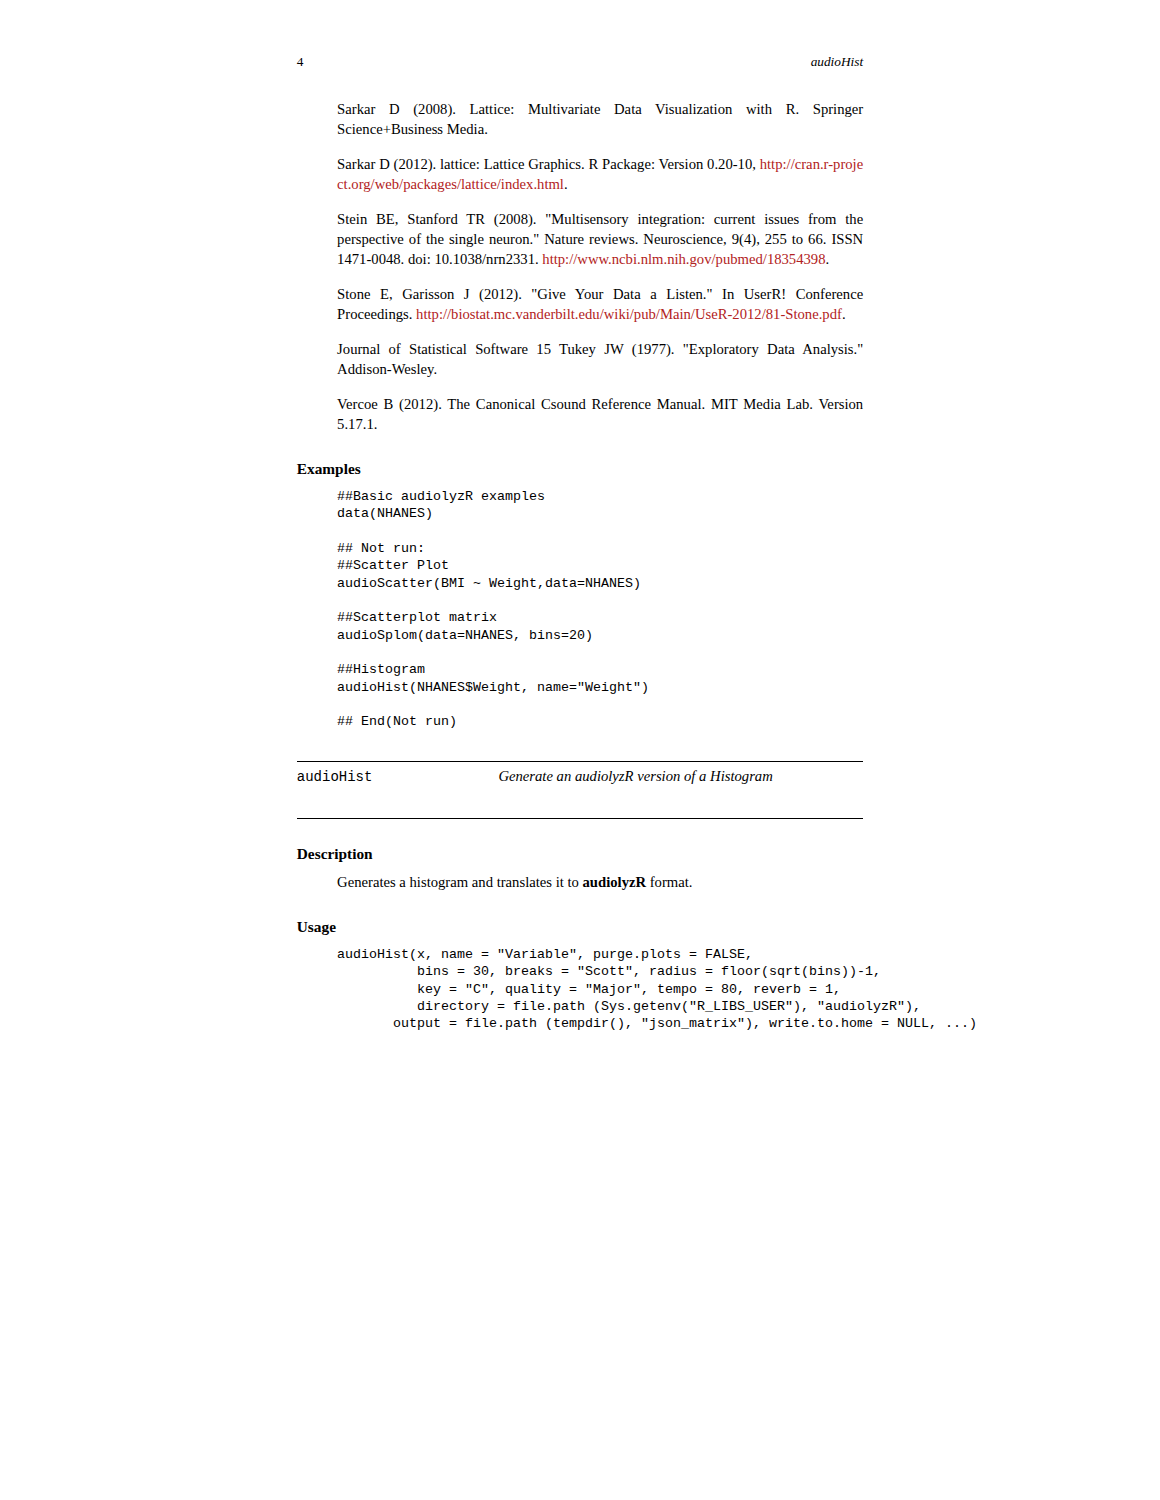4 audioHist
Sarkar D (2008). Lattice: Multivariate Data Visualization with R. Springer Science+Business Media.
Sarkar D (2012). lattice: Lattice Graphics. R Package: Version 0.20-10, http://cran.r-project.org/web/packages/lattice/index.html.
Stein BE, Stanford TR (2008). "Multisensory integration: current issues from the perspective of the single neuron." Nature reviews. Neuroscience, 9(4), 255 to 66. ISSN 1471-0048. doi: 10.1038/nrn2331. http://www.ncbi.nlm.nih.gov/pubmed/18354398.
Stone E, Garisson J (2012). "Give Your Data a Listen." In UserR! Conference Proceedings. http://biostat.mc.vanderbilt.edu/wiki/pub/Main/UseR-2012/81-Stone.pdf.
Journal of Statistical Software 15 Tukey JW (1977). "Exploratory Data Analysis." Addison-Wesley.
Vercoe B (2012). The Canonical Csound Reference Manual. MIT Media Lab. Version 5.17.1.
Examples
##Basic audiolyzR examples
data(NHANES)

## Not run: 
##Scatter Plot
audioScatter(BMI ~ Weight,data=NHANES)

##Scatterplot matrix
audioSplom(data=NHANES, bins=20)

##Histogram
audioHist(NHANES$Weight, name="Weight")

## End(Not run)
audioHist Generate an audiolyzR version of a Histogram
Description
Generates a histogram and translates it to audiolyzR format.
Usage
audioHist(x, name = "Variable", purge.plots = FALSE, 
          bins = 30, breaks = "Scott", radius = floor(sqrt(bins))-1, 
          key = "C", quality = "Major", tempo = 80, reverb = 1, 
          directory = file.path (Sys.getenv("R_LIBS_USER"), "audiolyzR"), 
       output = file.path (tempdir(), "json_matrix"), write.to.home = NULL, ...)